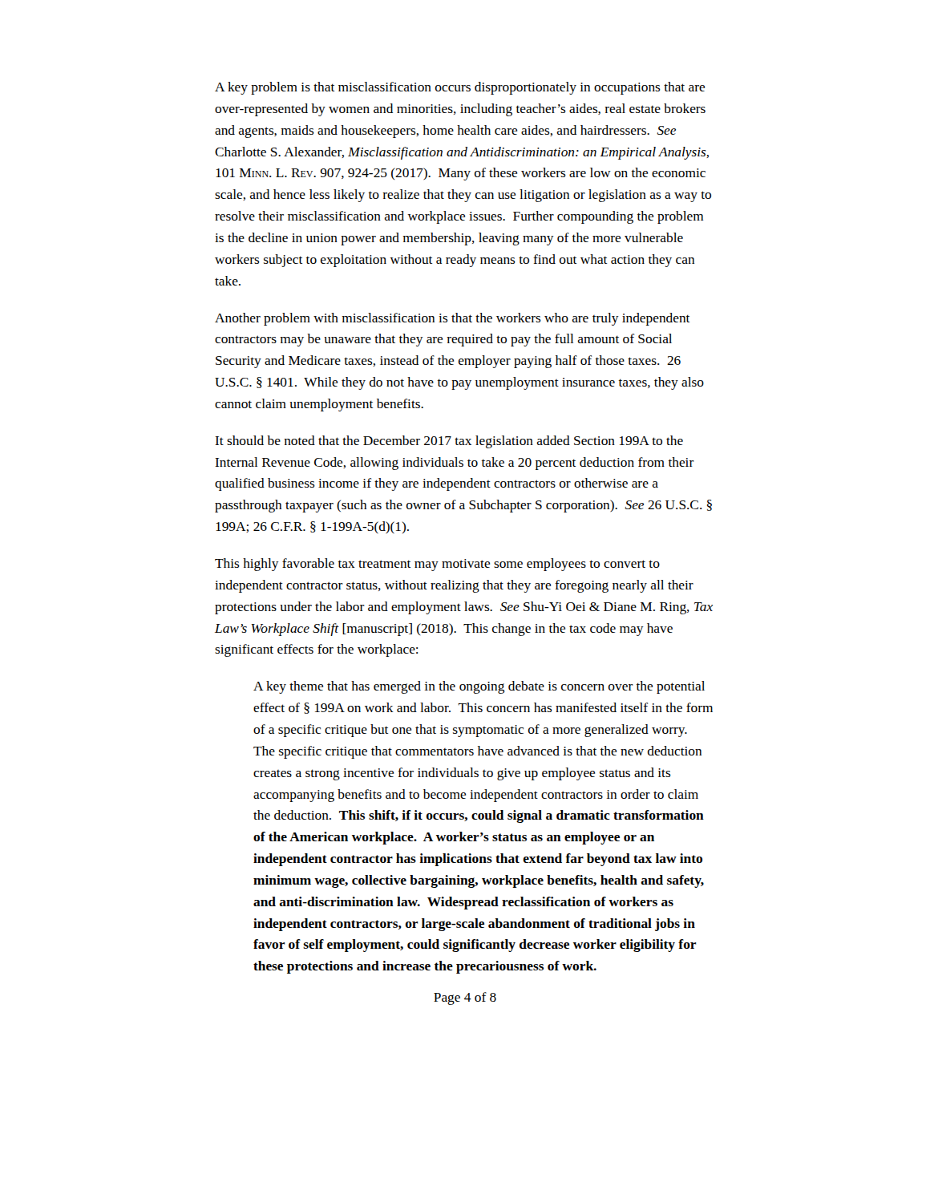A key problem is that misclassification occurs disproportionately in occupations that are over-represented by women and minorities, including teacher’s aides, real estate brokers and agents, maids and housekeepers, home health care aides, and hairdressers. See Charlotte S. Alexander, Misclassification and Antidiscrimination: an Empirical Analysis, 101 Minn. L. Rev. 907, 924-25 (2017). Many of these workers are low on the economic scale, and hence less likely to realize that they can use litigation or legislation as a way to resolve their misclassification and workplace issues. Further compounding the problem is the decline in union power and membership, leaving many of the more vulnerable workers subject to exploitation without a ready means to find out what action they can take.
Another problem with misclassification is that the workers who are truly independent contractors may be unaware that they are required to pay the full amount of Social Security and Medicare taxes, instead of the employer paying half of those taxes. 26 U.S.C. § 1401. While they do not have to pay unemployment insurance taxes, they also cannot claim unemployment benefits.
It should be noted that the December 2017 tax legislation added Section 199A to the Internal Revenue Code, allowing individuals to take a 20 percent deduction from their qualified business income if they are independent contractors or otherwise are a passthrough taxpayer (such as the owner of a Subchapter S corporation). See 26 U.S.C. § 199A; 26 C.F.R. § 1-199A-5(d)(1).
This highly favorable tax treatment may motivate some employees to convert to independent contractor status, without realizing that they are foregoing nearly all their protections under the labor and employment laws. See Shu-Yi Oei & Diane M. Ring, Tax Law’s Workplace Shift [manuscript] (2018). This change in the tax code may have significant effects for the workplace:
A key theme that has emerged in the ongoing debate is concern over the potential effect of § 199A on work and labor. This concern has manifested itself in the form of a specific critique but one that is symptomatic of a more generalized worry. The specific critique that commentators have advanced is that the new deduction creates a strong incentive for individuals to give up employee status and its accompanying benefits and to become independent contractors in order to claim the deduction. This shift, if it occurs, could signal a dramatic transformation of the American workplace. A worker’s status as an employee or an independent contractor has implications that extend far beyond tax law into minimum wage, collective bargaining, workplace benefits, health and safety, and anti-discrimination law. Widespread reclassification of workers as independent contractors, or large-scale abandonment of traditional jobs in favor of self employment, could significantly decrease worker eligibility for these protections and increase the precariousness of work.
Page 4 of 8